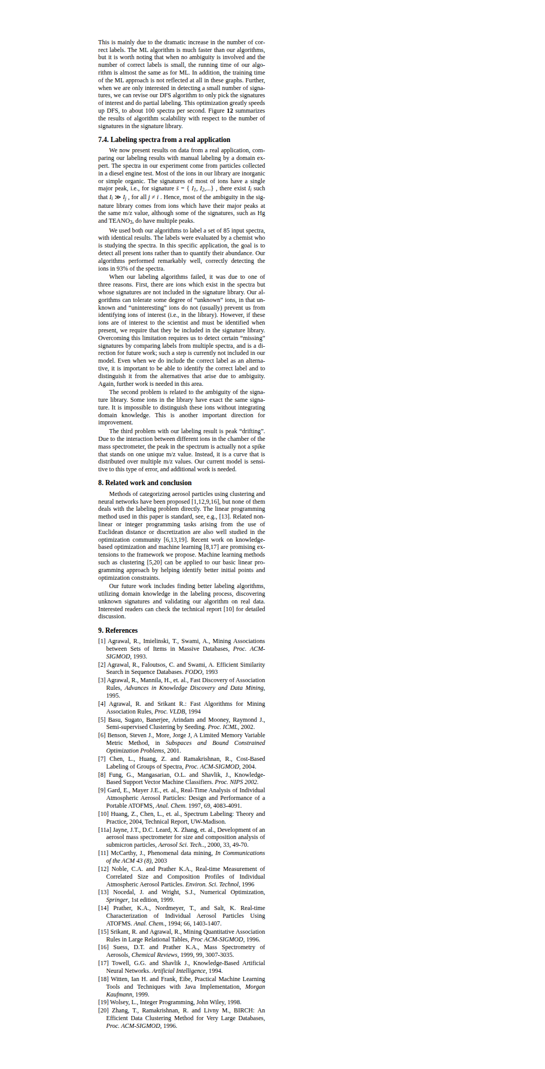This is mainly due to the dramatic increase in the number of correct labels. The ML algorithm is much faster than our algorithms, but it is worth noting that when no ambiguity is involved and the number of correct labels is small, the running time of our algorithm is almost the same as for ML. In addition, the training time of the ML approach is not reflected at all in these graphs. Further, when we are only interested in detecting a small number of signatures, we can revise our DFS algorithm to only pick the signatures of interest and do partial labeling. This optimization greatly speeds up DFS, to about 100 spectra per second. Figure 12 summarizes the results of algorithm scalability with respect to the number of signatures in the signature library.
7.4. Labeling spectra from a real application
We now present results on data from a real application, comparing our labeling results with manual labeling by a domain expert. The spectra in our experiment come from particles collected in a diesel engine test. Most of the ions in our library are inorganic or simple organic. The signatures of most of ions have a single major peak, i.e., for signature s̄ = { I1, I2,...} , there exist Ii such that Ii ≫ Ij , for all j ≠ i . Hence, most of the ambiguity in the signature library comes from ions which have their major peaks at the same m/z value, although some of the signatures, such as Hg and TEANO3, do have multiple peaks.
We used both our algorithms to label a set of 85 input spectra, with identical results. The labels were evaluated by a chemist who is studying the spectra. In this specific application, the goal is to detect all present ions rather than to quantify their abundance. Our algorithms performed remarkably well, correctly detecting the ions in 93% of the spectra.
When our labeling algorithms failed, it was due to one of three reasons. First, there are ions which exist in the spectra but whose signatures are not included in the signature library. Our algorithms can tolerate some degree of “unknown” ions, in that unknown and “uninteresting” ions do not (usually) prevent us from identifying ions of interest (i.e., in the library). However, if these ions are of interest to the scientist and must be identified when present, we require that they be included in the signature library. Overcoming this limitation requires us to detect certain “missing” signatures by comparing labels from multiple spectra, and is a direction for future work; such a step is currently not included in our model. Even when we do include the correct label as an alternative, it is important to be able to identify the correct label and to distinguish it from the alternatives that arise due to ambiguity. Again, further work is needed in this area.
The second problem is related to the ambiguity of the signature library. Some ions in the library have exact the same signature. It is impossible to distinguish these ions without integrating domain knowledge. This is another important direction for improvement.
The third problem with our labeling result is peak “drifting”. Due to the interaction between different ions in the chamber of the mass spectrometer, the peak in the spectrum is actually not a spike that stands on one unique m/z value. Instead, it is a curve that is distributed over multiple m/z values. Our current model is sensitive to this type of error, and additional work is needed.
8. Related work and conclusion
Methods of categorizing aerosol particles using clustering and neural networks have been proposed [1,12,9,16], but none of them deals with the labeling problem directly. The linear programming method used in this paper is standard, see, e.g., [13]. Related nonlinear or integer programming tasks arising from the use of Euclidean distance or discretization are also well studied in the optimization community [6,13,19]. Recent work on knowledge-based optimization and machine learning [8,17] are promising extensions to the framework we propose. Machine learning methods such as clustering [5,20] can be applied to our basic linear programming approach by helping identify better initial points and optimization constraints.
Our future work includes finding better labeling algorithms, utilizing domain knowledge in the labeling process, discovering unknown signatures and validating our algorithm on real data. Interested readers can check the technical report [10] for detailed discussion.
9. References
[1] Agrawal, R., Imielinski, T., Swami, A., Mining Associations between Sets of Items in Massive Databases, Proc. ACM-SIGMOD, 1993.
[2] Agrawal, R., Faloutsos, C. and Swami, A. Efficient Similarity Search in Sequence Databases. FODO, 1993
[3] Agrawal, R., Mannila, H., et. al., Fast Discovery of Association Rules, Advances in Knowledge Discovery and Data Mining, 1995.
[4] Agrawal, R. and Srikant R.: Fast Algorithms for Mining Association Rules, Proc. VLDB, 1994
[5] Basu, Sugato, Banerjee, Arindam and Mooney, Raymond J., Semi-supervised Clustering by Seeding. Proc. ICML, 2002.
[6] Benson, Steven J., More, Jorge J, A Limited Memory Variable Metric Method, in Subspaces and Bound Constrained Optimization Problems, 2001.
[7] Chen, L., Huang, Z. and Ramakrishnan, R., Cost-Based Labeling of Groups of Spectra, Proc. ACM-SIGMOD, 2004.
[8] Fung, G., Mangasarian, O.L. and Shavlik, J., Knowledge-Based Support Vector Machine Classifiers. Proc. NIPS 2002.
[9] Gard, E., Mayer J.E., et. al., Real-Time Analysis of Individual Atmospheric Aerosol Particles: Design and Performance of a Portable ATOFMS, Anal. Chem. 1997, 69, 4083-4091.
[10] Huang, Z., Chen, L., et. al., Spectrum Labeling: Theory and Practice, 2004, Technical Report, UW-Madison.
[11a] Jayne, J.T., D.C. Leard, X. Zhang, et. al., Development of an aerosol mass spectrometer for size and composition analysis of submicron particles, Aerosol Sci. Tech.., 2000, 33, 49-70.
[11] McCarthy, J., Phenomenal data mining, In Communications of the ACM 43 (8), 2003
[12] Noble, C.A. and Prather K.A., Real-time Measurement of Correlated Size and Composition Profiles of Individual Atmospheric Aerosol Particles. Environ. Sci. Technol, 1996
[13] Nocedal, J. and Wright, S.J., Numerical Optimization, Springer, 1st edition, 1999.
[14] Prather, K.A., Nordmeyer, T., and Salt, K. Real-time Characterization of Individual Aerosol Particles Using ATOFMS. Anal. Chem., 1994; 66, 1403-1407.
[15] Srikant, R. and Agrawal, R., Mining Quantitative Association Rules in Large Relational Tables, Proc ACM-SIGMOD, 1996.
[16] Suess, D.T. and Prather K.A., Mass Spectrometry of Aerosols, Chemical Reviews, 1999, 99, 3007-3035.
[17] Towell, G.G. and Shavlik J., Knowledge-Based Artificial Neural Networks. Artificial Intelligence, 1994.
[18] Witten, Ian H. and Frank, Eibe, Practical Machine Learning Tools and Techniques with Java Implementation, Morgan Kaufmann, 1999.
[19] Wolsey, L., Integer Programming, John Wiley, 1998.
[20] Zhang, T., Ramakrishnan, R. and Livny M., BIRCH: An Efficient Data Clustering Method for Very Large Databases, Proc. ACM-SIGMOD, 1996.